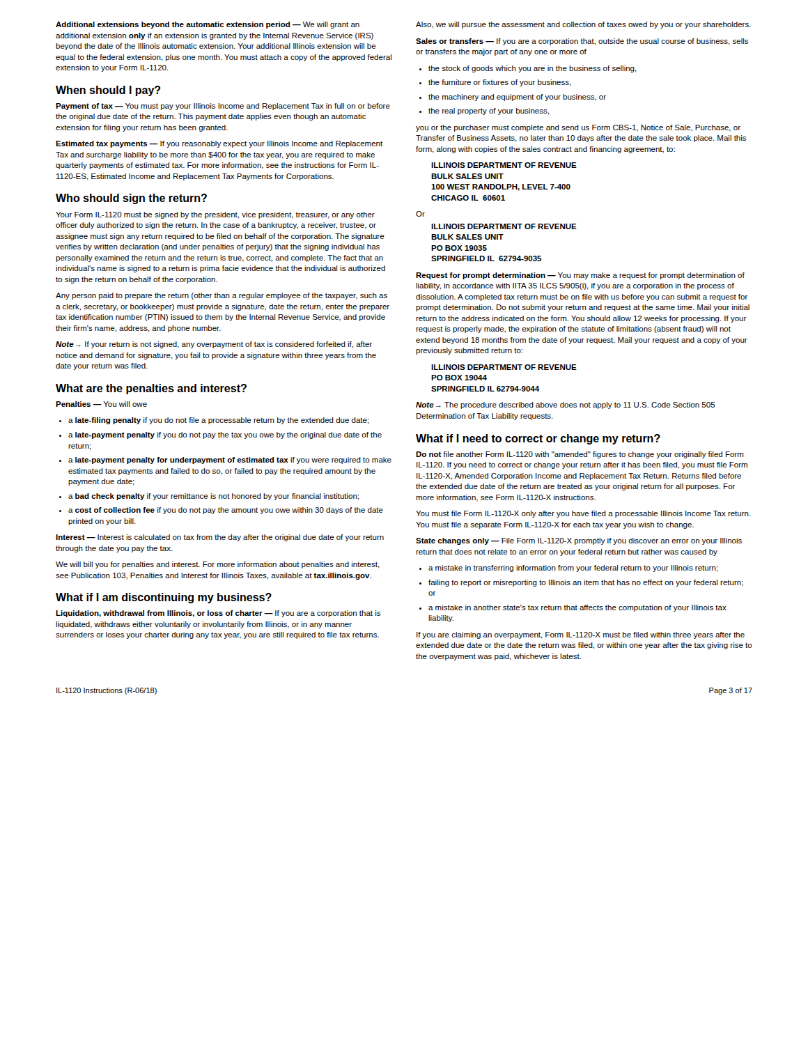Additional extensions beyond the automatic extension period — We will grant an additional extension only if an extension is granted by the Internal Revenue Service (IRS) beyond the date of the Illinois automatic extension. Your additional Illinois extension will be equal to the federal extension, plus one month. You must attach a copy of the approved federal extension to your Form IL-1120.
When should I pay?
Payment of tax — You must pay your Illinois Income and Replacement Tax in full on or before the original due date of the return. This payment date applies even though an automatic extension for filing your return has been granted.
Estimated tax payments — If you reasonably expect your Illinois Income and Replacement Tax and surcharge liability to be more than $400 for the tax year, you are required to make quarterly payments of estimated tax. For more information, see the instructions for Form IL-1120-ES, Estimated Income and Replacement Tax Payments for Corporations.
Who should sign the return?
Your Form IL-1120 must be signed by the president, vice president, treasurer, or any other officer duly authorized to sign the return. In the case of a bankruptcy, a receiver, trustee, or assignee must sign any return required to be filed on behalf of the corporation. The signature verifies by written declaration (and under penalties of perjury) that the signing individual has personally examined the return and the return is true, correct, and complete. The fact that an individual's name is signed to a return is prima facie evidence that the individual is authorized to sign the return on behalf of the corporation.
Any person paid to prepare the return (other than a regular employee of the taxpayer, such as a clerk, secretary, or bookkeeper) must provide a signature, date the return, enter the preparer tax identification number (PTIN) issued to them by the Internal Revenue Service, and provide their firm's name, address, and phone number.
Note If your return is not signed, any overpayment of tax is considered forfeited if, after notice and demand for signature, you fail to provide a signature within three years from the date your return was filed.
What are the penalties and interest?
Penalties — You will owe
a late-filing penalty if you do not file a processable return by the extended due date;
a late-payment penalty if you do not pay the tax you owe by the original due date of the return;
a late-payment penalty for underpayment of estimated tax if you were required to make estimated tax payments and failed to do so, or failed to pay the required amount by the payment due date;
a bad check penalty if your remittance is not honored by your financial institution;
a cost of collection fee if you do not pay the amount you owe within 30 days of the date printed on your bill.
Interest — Interest is calculated on tax from the day after the original due date of your return through the date you pay the tax.
We will bill you for penalties and interest. For more information about penalties and interest, see Publication 103, Penalties and Interest for Illinois Taxes, available at tax.illinois.gov.
What if I am discontinuing my business?
Liquidation, withdrawal from Illinois, or loss of charter — If you are a corporation that is liquidated, withdraws either voluntarily or involuntarily from Illinois, or in any manner surrenders or loses your charter during any tax year, you are still required to file tax returns.
Also, we will pursue the assessment and collection of taxes owed by you or your shareholders.
Sales or transfers — If you are a corporation that, outside the usual course of business, sells or transfers the major part of any one or more of
the stock of goods which you are in the business of selling,
the furniture or fixtures of your business,
the machinery and equipment of your business, or
the real property of your business,
you or the purchaser must complete and send us Form CBS-1, Notice of Sale, Purchase, or Transfer of Business Assets, no later than 10 days after the date the sale took place. Mail this form, along with copies of the sales contract and financing agreement, to:
ILLINOIS DEPARTMENT OF REVENUE
BULK SALES UNIT
100 WEST RANDOLPH, LEVEL 7-400
CHICAGO IL 60601
Or
ILLINOIS DEPARTMENT OF REVENUE
BULK SALES UNIT
PO BOX 19035
SPRINGFIELD IL 62794-9035
Request for prompt determination — You may make a request for prompt determination of liability, in accordance with IITA 35 ILCS 5/905(i), if you are a corporation in the process of dissolution. A completed tax return must be on file with us before you can submit a request for prompt determination. Do not submit your return and request at the same time. Mail your initial return to the address indicated on the form. You should allow 12 weeks for processing. If your request is properly made, the expiration of the statute of limitations (absent fraud) will not extend beyond 18 months from the date of your request. Mail your request and a copy of your previously submitted return to:
ILLINOIS DEPARTMENT OF REVENUE
PO BOX 19044
SPRINGFIELD IL 62794-9044
Note The procedure described above does not apply to 11 U.S. Code Section 505 Determination of Tax Liability requests.
What if I need to correct or change my return?
Do not file another Form IL-1120 with "amended" figures to change your originally filed Form IL-1120. If you need to correct or change your return after it has been filed, you must file Form IL-1120-X, Amended Corporation Income and Replacement Tax Return. Returns filed before the extended due date of the return are treated as your original return for all purposes. For more information, see Form IL-1120-X instructions.
You must file Form IL-1120-X only after you have filed a processable Illinois Income Tax return. You must file a separate Form IL-1120-X for each tax year you wish to change.
State changes only — File Form IL-1120-X promptly if you discover an error on your Illinois return that does not relate to an error on your federal return but rather was caused by
a mistake in transferring information from your federal return to your Illinois return;
failing to report or misreporting to Illinois an item that has no effect on your federal return; or
a mistake in another state's tax return that affects the computation of your Illinois tax liability.
If you are claiming an overpayment, Form IL-1120-X must be filed within three years after the extended due date or the date the return was filed, or within one year after the tax giving rise to the overpayment was paid, whichever is latest.
IL-1120 Instructions (R-06/18)
Page 3 of 17